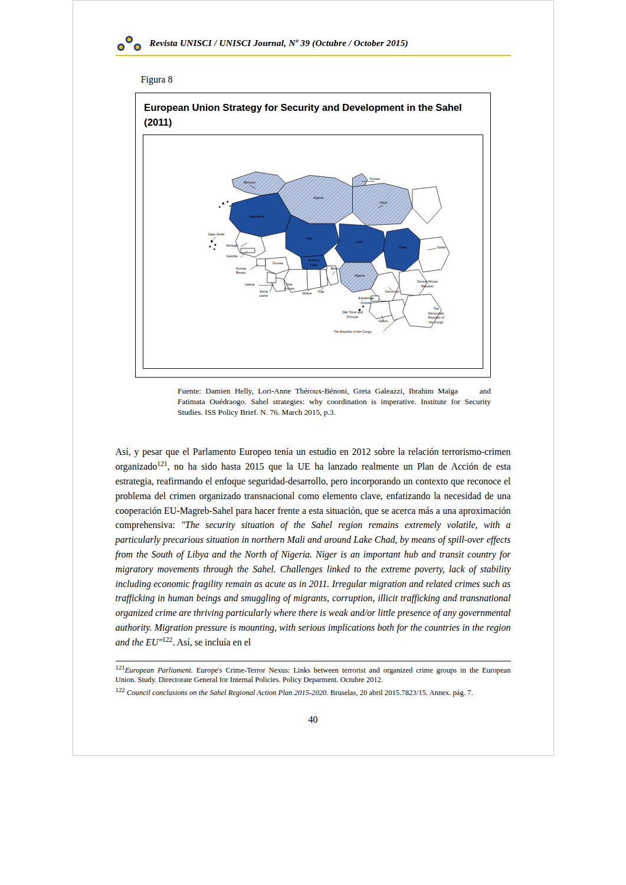Revista UNISCI / UNISCI Journal, Nº 39 (Octubre / October 2015)
Figura 8
European Union Strategy for Security and Development in the Sahel (2011)
Morocco Algeria Tunisia Libya Mauritania Mali Niger Chad Sudan Burkina Faso Nigeria Benin Togo Ghana Côte d'Ivoire Sierra Leone Liberia Guinea Guinea Bissau Gambia Senegal Cape Verde Cameroon Central African Republic Equatorial Guinea São Tomé and Príncipe Gabon The Democratic Republic of the Congo The Republic of the Congo
Fuente: Damien Helly, Lori-Anne Théroux-Bénoni, Greta Galeazzi, Ibrahim Maïga and Fatimata Ouédraogo. Sahel strategies: why coordination is imperative. Institute for Security Studies. ISS Policy Brief. N. 76. March 2015, p.3.
Así, y pesar que el Parlamento Europeo tenía un estudio en 2012 sobre la relación terrorismo-crimen organizado121, no ha sido hasta 2015 que la UE ha lanzado realmente un Plan de Acción de esta estrategia, reafirmando el enfoque seguridad-desarrollo, pero incorporando un contexto que reconoce el problema del crimen organizado transnacional como elemento clave, enfatizando la necesidad de una cooperación EU-Magreb-Sahel para hacer frente a esta situación, que se acerca más a una aproximación comprehensiva: "The security situation of the Sahel region remains extremely volatile, with a particularly precarious situation in northern Mali and around Lake Chad, by means of spill-over effects from the South of Libya and the North of Nigeria. Niger is an important hub and transit country for migratory movements through the Sahel. Challenges linked to the extreme poverty, lack of stability including economic fragility remain as acute as in 2011. Irregular migration and related crimes such as trafficking in human beings and smuggling of migrants, corruption, illicit trafficking and transnational organized crime are thriving particularly where there is weak and/or little presence of any governmental authority. Migration pressure is mounting, with serious implications both for the countries in the region and the EU"122. Así, se incluía en el
121 European Parliament. Europe's Crime-Terror Nexus: Links between terrorist and organized crime groups in the European Union. Study. Directorate General for Internal Policies. Policy Deparment. Octubre 2012.
122 Council conclusions on the Sahel Regional Action Plan 2015-2020. Bruselas, 20 abril 2015.7823/15. Annex. pág. 7.
40